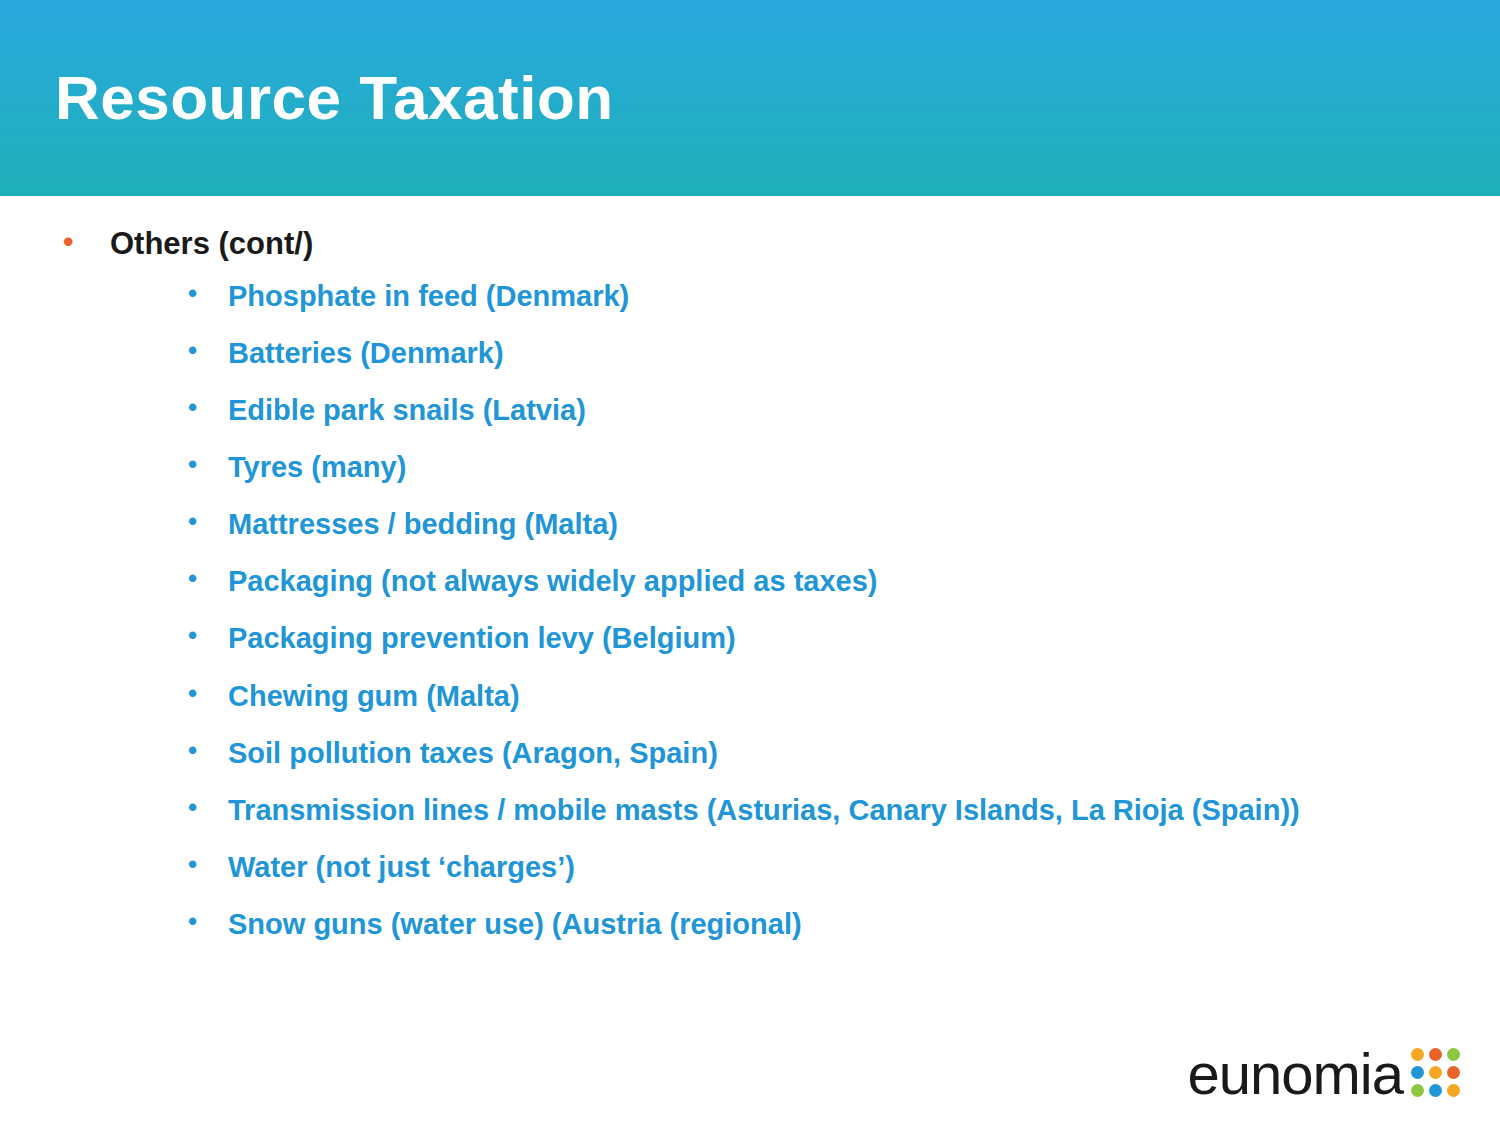Resource Taxation
Others (cont/)
Phosphate in feed (Denmark)
Batteries (Denmark)
Edible park snails (Latvia)
Tyres (many)
Mattresses / bedding (Malta)
Packaging (not always widely applied as taxes)
Packaging prevention levy (Belgium)
Chewing gum (Malta)
Soil pollution taxes (Aragon, Spain)
Transmission lines / mobile masts (Asturias, Canary Islands, La Rioja (Spain))
Water (not just ‘charges’)
Snow guns (water use) (Austria (regional)
eunomia